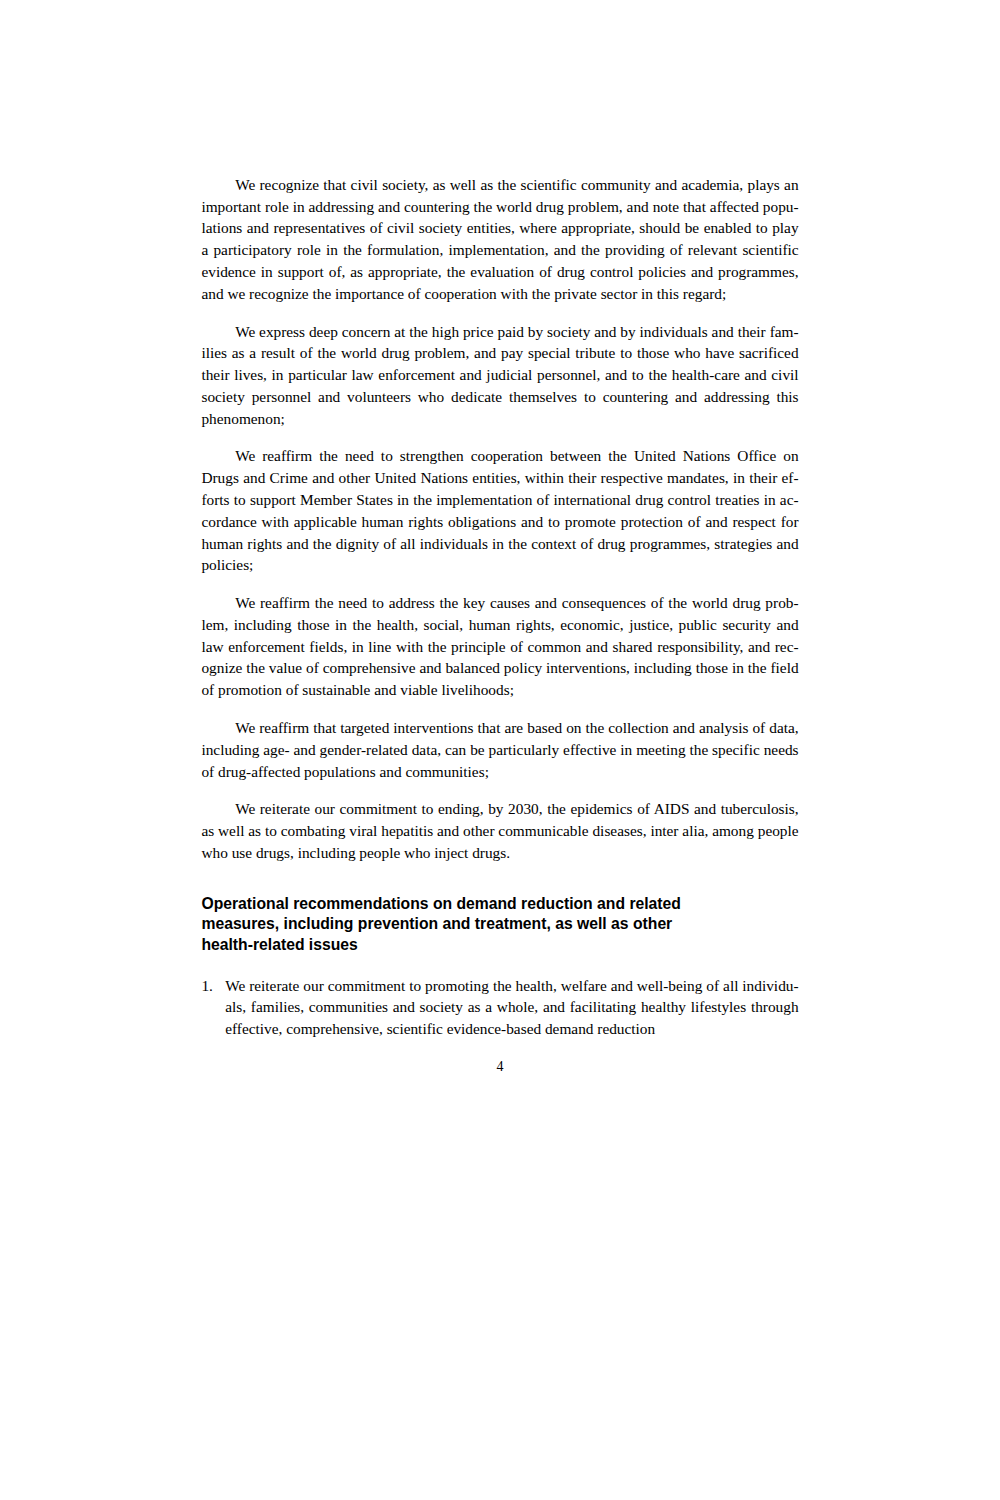We recognize that civil society, as well as the scientific community and academia, plays an important role in addressing and countering the world drug problem, and note that affected populations and representatives of civil society entities, where appropriate, should be enabled to play a participatory role in the formulation, implementation, and the providing of relevant scientific evidence in support of, as appropriate, the evaluation of drug control policies and programmes, and we recognize the importance of cooperation with the private sector in this regard;
We express deep concern at the high price paid by society and by individuals and their families as a result of the world drug problem, and pay special tribute to those who have sacrificed their lives, in particular law enforcement and judicial personnel, and to the health-care and civil society personnel and volunteers who dedicate themselves to countering and addressing this phenomenon;
We reaffirm the need to strengthen cooperation between the United Nations Office on Drugs and Crime and other United Nations entities, within their respective mandates, in their efforts to support Member States in the implementation of international drug control treaties in accordance with applicable human rights obligations and to promote protection of and respect for human rights and the dignity of all individuals in the context of drug programmes, strategies and policies;
We reaffirm the need to address the key causes and consequences of the world drug problem, including those in the health, social, human rights, economic, justice, public security and law enforcement fields, in line with the principle of common and shared responsibility, and recognize the value of comprehensive and balanced policy interventions, including those in the field of promotion of sustainable and viable livelihoods;
We reaffirm that targeted interventions that are based on the collection and analysis of data, including age- and gender-related data, can be particularly effective in meeting the specific needs of drug-affected populations and communities;
We reiterate our commitment to ending, by 2030, the epidemics of AIDS and tuberculosis, as well as to combating viral hepatitis and other communicable diseases, inter alia, among people who use drugs, including people who inject drugs.
Operational recommendations on demand reduction and related
measures, including prevention and treatment, as well as other
health-related issues
1. We reiterate our commitment to promoting the health, welfare and well-being of all individuals, families, communities and society as a whole, and facilitating healthy lifestyles through effective, comprehensive, scientific evidence-based demand reduction
4